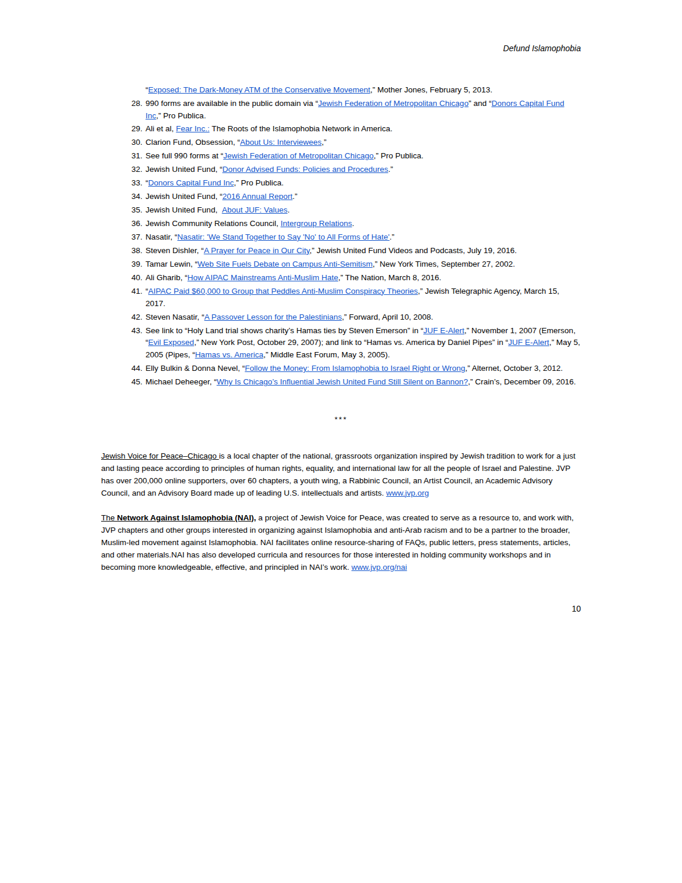Defund Islamophobia
“Exposed: The Dark-Money ATM of the Conservative Movement,” Mother Jones, February 5, 2013.
990 forms are available in the public domain via “Jewish Federation of Metropolitan Chicago” and “Donors Capital Fund Inc,” Pro Publica.
Ali et al, Fear Inc.: The Roots of the Islamophobia Network in America.
Clarion Fund, Obsession, “About Us: Interviewees,”
See full 990 forms at “Jewish Federation of Metropolitan Chicago,” Pro Publica.
Jewish United Fund, “Donor Advised Funds: Policies and Procedures.”
“Donors Capital Fund Inc,” Pro Publica.
Jewish United Fund, “2016 Annual Report.”
Jewish United Fund, About JUF: Values.
Jewish Community Relations Council, Intergroup Relations.
Nasatir, “Nasatir: 'We Stand Together to Say 'No' to All Forms of Hate'.”
Steven Dishler, “A Prayer for Peace in Our City,” Jewish United Fund Videos and Podcasts, July 19, 2016.
Tamar Lewin, “Web Site Fuels Debate on Campus Anti-Semitism,” New York Times, September 27, 2002.
Ali Gharib, “How AIPAC Mainstreams Anti-Muslim Hate,” The Nation, March 8, 2016.
“AIPAC Paid $60,000 to Group that Peddles Anti-Muslim Conspiracy Theories,” Jewish Telegraphic Agency, March 15, 2017.
Steven Nasatir, “A Passover Lesson for the Palestinians,” Forward, April 10, 2008.
See link to “Holy Land trial shows charity’s Hamas ties by Steven Emerson” in “JUF E-Alert,” November 1, 2007 (Emerson, “Evil Exposed,” New York Post, October 29, 2007); and link to “Hamas vs. America by Daniel Pipes” in “JUF E-Alert,” May 5, 2005 (Pipes, “Hamas vs. America,” Middle East Forum, May 3, 2005).
Elly Bulkin & Donna Nevel, “Follow the Money: From Islamophobia to Israel Right or Wrong,” Alternet, October 3, 2012.
Michael Deheeger, “Why Is Chicago’s Influential Jewish United Fund Still Silent on Bannon?,” Crain’s, December 09, 2016.
***
Jewish Voice for Peace–Chicago is a local chapter of the national, grassroots organization inspired by Jewish tradition to work for a just and lasting peace according to principles of human rights, equality, and international law for all the people of Israel and Palestine. JVP has over 200,000 online supporters, over 60 chapters, a youth wing, a Rabbinic Council, an Artist Council, an Academic Advisory Council, and an Advisory Board made up of leading U.S. intellectuals and artists. www.jvp.org
The Network Against Islamophobia (NAI), a project of Jewish Voice for Peace, was created to serve as a resource to, and work with, JVP chapters and other groups interested in organizing against Islamophobia and anti-Arab racism and to be a partner to the broader, Muslim-led movement against Islamophobia. NAI facilitates online resource-sharing of FAQs, public letters, press statements, articles, and other materials.NAI has also developed curricula and resources for those interested in holding community workshops and in becoming more knowledgeable, effective, and principled in NAI’s work. www.jvp.org/nai
10